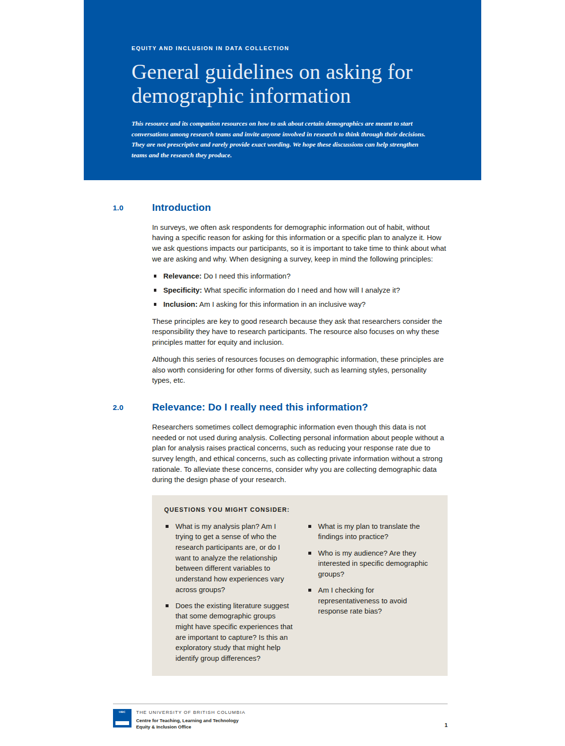Equity and Inclusion in Data Collection
General guidelines on asking for
demographic information
This resource and its companion resources on how to ask about certain demographics are meant to start conversations among research teams and invite anyone involved in research to think through their decisions. They are not prescriptive and rarely provide exact wording. We hope these discussions can help strengthen teams and the research they produce.
1.0
Introduction
In surveys, we often ask respondents for demographic information out of habit, without having a specific reason for asking for this information or a specific plan to analyze it. How we ask questions impacts our participants, so it is important to take time to think about what we are asking and why. When designing a survey, keep in mind the following principles:
Relevance: Do I need this information?
Specificity: What specific information do I need and how will I analyze it?
Inclusion: Am I asking for this information in an inclusive way?
These principles are key to good research because they ask that researchers consider the responsibility they have to research participants. The resource also focuses on why these principles matter for equity and inclusion.
Although this series of resources focuses on demographic information, these principles are also worth considering for other forms of diversity, such as learning styles, personality types, etc.
2.0
Relevance: Do I really need this information?
Researchers sometimes collect demographic information even though this data is not needed or not used during analysis. Collecting personal information about people without a plan for analysis raises practical concerns, such as reducing your response rate due to survey length, and ethical concerns, such as collecting private information without a strong rationale. To alleviate these concerns, consider why you are collecting demographic data during the design phase of your research.
Questions you might consider:
What is my analysis plan? Am I trying to get a sense of who the research participants are, or do I want to analyze the relationship between different variables to understand how experiences vary across groups?
Does the existing literature suggest that some demographic groups might have specific experiences that are important to capture? Is this an exploratory study that might help identify group differences?
What is my plan to translate the findings into practice?
Who is my audience? Are they interested in specific demographic groups?
Am I checking for representativeness to avoid response rate bias?
UBC
THE UNIVERSITY OF BRITISH COLUMBIA
Centre for Teaching, Learning and Technology
Equity & Inclusion Office
1